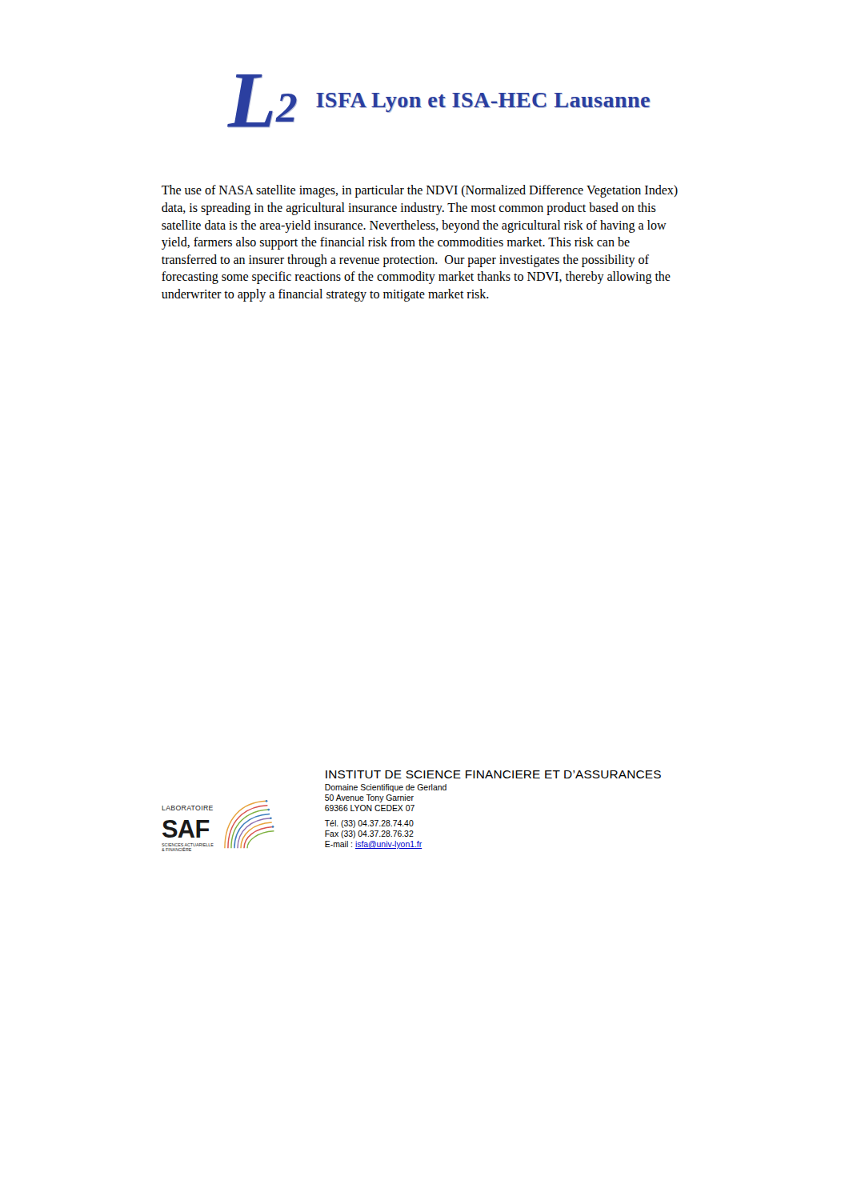L 2
ISFA Lyon et ISA-HEC Lausanne
The use of NASA satellite images, in particular the NDVI (Normalized Difference Vegetation Index) data, is spreading in the agricultural insurance industry. The most common product based on this satellite data is the area-yield insurance. Nevertheless, beyond the agricultural risk of having a low yield, farmers also support the financial risk from the commodities market. This risk can be transferred to an insurer through a revenue protection. Our paper investigates the possibility of forecasting some specific reactions of the commodity market thanks to NDVI, thereby allowing the underwriter to apply a financial strategy to mitigate market risk.
Laboratoire SAF logo LABORATOIRE SAF SCIENCES ACTUARIELLE & FINANCIÈRE
INSTITUT DE SCIENCE FINANCIERE ET D’ASSURANCES
Domaine Scientifique de Gerland
50 Avenue Tony Garnier
69366 LYON CEDEX 07
Tél. (33) 04.37.28.74.40
Fax (33) 04.37.28.76.32
E-mail : isfa@univ-lyon1.fr